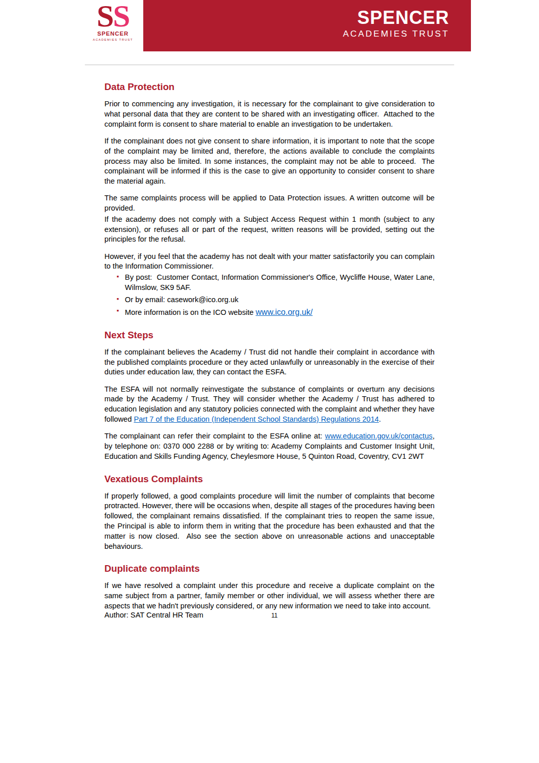SS
SPENCER
ACADEMIES TRUST
SPENCER
ACADEMIES TRUST
Data Protection
Prior to commencing any investigation, it is necessary for the complainant to give consideration to what personal data that they are content to be shared with an investigating officer. Attached to the complaint form is consent to share material to enable an investigation to be undertaken.
If the complainant does not give consent to share information, it is important to note that the scope of the complaint may be limited and, therefore, the actions available to conclude the complaints process may also be limited. In some instances, the complaint may not be able to proceed. The complainant will be informed if this is the case to give an opportunity to consider consent to share the material again.
The same complaints process will be applied to Data Protection issues. A written outcome will be provided.
If the academy does not comply with a Subject Access Request within 1 month (subject to any extension), or refuses all or part of the request, written reasons will be provided, setting out the principles for the refusal.
However, if you feel that the academy has not dealt with your matter satisfactorily you can complain to the Information Commissioner.
By post: Customer Contact, Information Commissioner's Office, Wycliffe House, Water Lane, Wilmslow, SK9 5AF.
Or by email: casework@ico.org.uk
More information is on the ICO website www.ico.org.uk/
Next Steps
If the complainant believes the Academy / Trust did not handle their complaint in accordance with the published complaints procedure or they acted unlawfully or unreasonably in the exercise of their duties under education law, they can contact the ESFA.
The ESFA will not normally reinvestigate the substance of complaints or overturn any decisions made by the Academy / Trust. They will consider whether the Academy / Trust has adhered to education legislation and any statutory policies connected with the complaint and whether they have followed Part 7 of the Education (Independent School Standards) Regulations 2014.
The complainant can refer their complaint to the ESFA online at: www.education.gov.uk/contactus, by telephone on: 0370 000 2288 or by writing to: Academy Complaints and Customer Insight Unit, Education and Skills Funding Agency, Cheylesmore House, 5 Quinton Road, Coventry, CV1 2WT
Vexatious Complaints
If properly followed, a good complaints procedure will limit the number of complaints that become protracted. However, there will be occasions when, despite all stages of the procedures having been followed, the complainant remains dissatisfied. If the complainant tries to reopen the same issue, the Principal is able to inform them in writing that the procedure has been exhausted and that the matter is now closed. Also see the section above on unreasonable actions and unacceptable behaviours.
Duplicate complaints
If we have resolved a complaint under this procedure and receive a duplicate complaint on the same subject from a partner, family member or other individual, we will assess whether there are aspects that we hadn't previously considered, or any new information we need to take into account.
Author: SAT Central HR Team 11